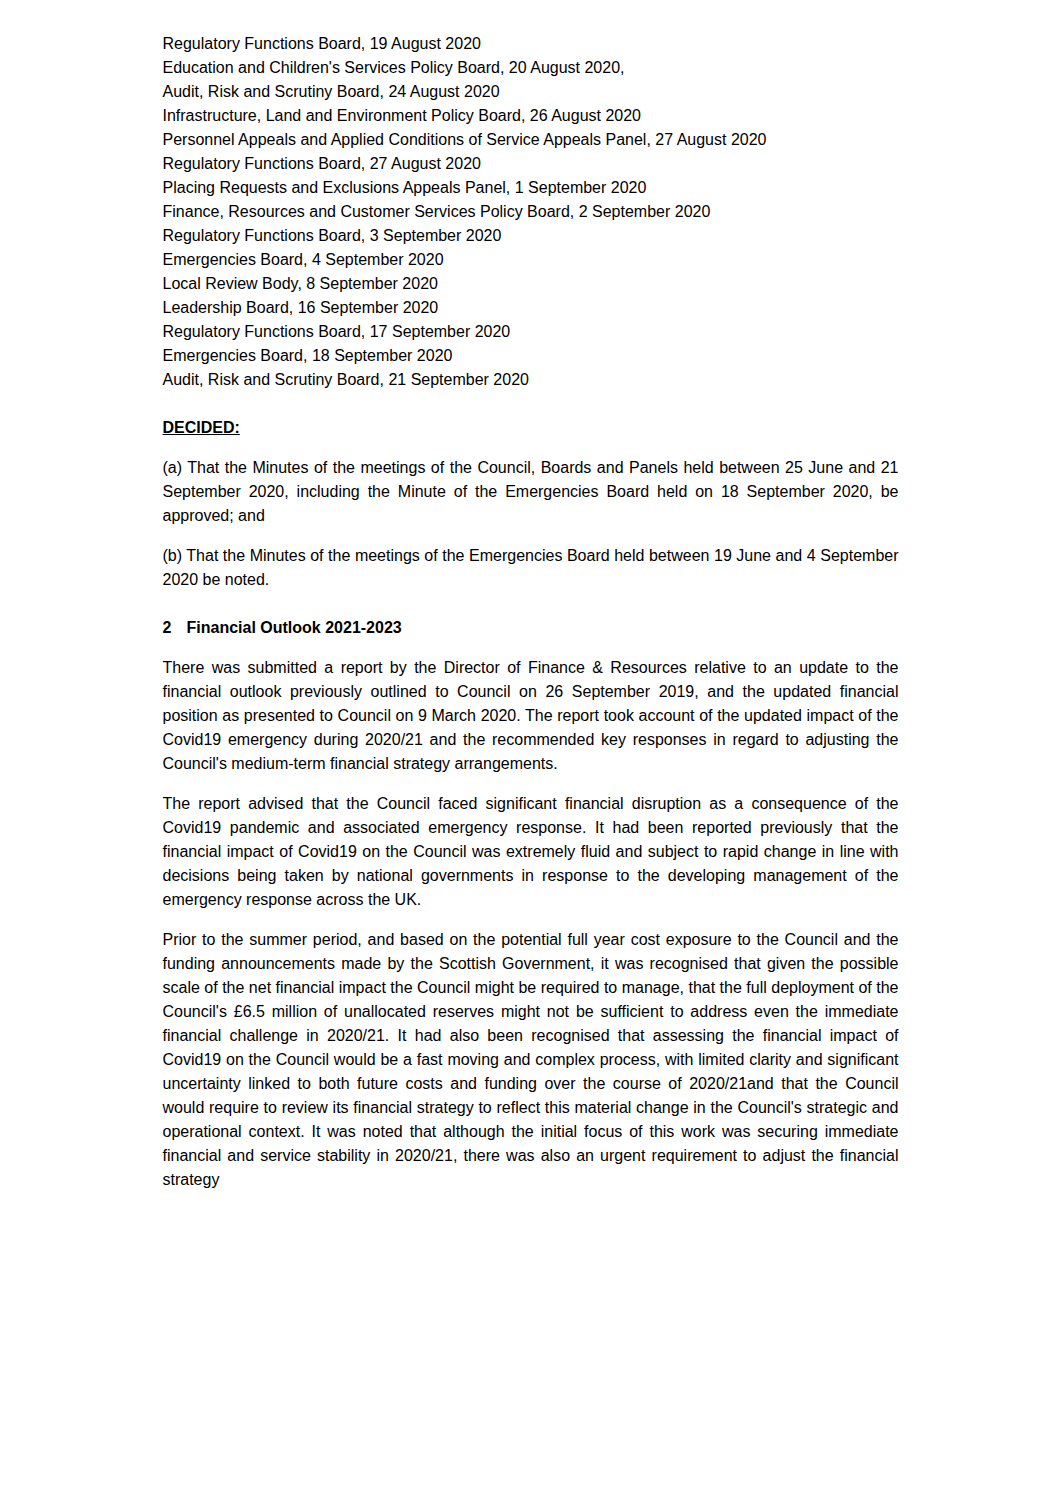Regulatory Functions Board, 19 August 2020
Education and Children's Services Policy Board, 20 August 2020,
Audit, Risk and Scrutiny Board, 24 August 2020
Infrastructure, Land and Environment Policy Board, 26 August 2020
Personnel Appeals and Applied Conditions of Service Appeals Panel, 27 August 2020
Regulatory Functions Board, 27 August 2020
Placing Requests and Exclusions Appeals Panel, 1 September 2020
Finance, Resources and Customer Services Policy Board, 2 September 2020
Regulatory Functions Board, 3 September 2020
Emergencies Board, 4 September 2020
Local Review Body, 8 September 2020
Leadership Board, 16 September 2020
Regulatory Functions Board, 17 September 2020
Emergencies Board, 18 September 2020
Audit, Risk and Scrutiny Board, 21 September 2020
DECIDED:
(a) That the Minutes of the meetings of the Council, Boards and Panels held between 25 June and 21 September 2020, including the Minute of the Emergencies Board held on 18 September 2020, be approved; and
(b) That the Minutes of the meetings of the Emergencies Board held between 19 June and 4 September 2020 be noted.
2 Financial Outlook 2021-2023
There was submitted a report by the Director of Finance & Resources relative to an update to the financial outlook previously outlined to Council on 26 September 2019, and the updated financial position as presented to Council on 9 March 2020. The report took account of the updated impact of the Covid19 emergency during 2020/21 and the recommended key responses in regard to adjusting the Council's medium-term financial strategy arrangements.
The report advised that the Council faced significant financial disruption as a consequence of the Covid19 pandemic and associated emergency response. It had been reported previously that the financial impact of Covid19 on the Council was extremely fluid and subject to rapid change in line with decisions being taken by national governments in response to the developing management of the emergency response across the UK.
Prior to the summer period, and based on the potential full year cost exposure to the Council and the funding announcements made by the Scottish Government, it was recognised that given the possible scale of the net financial impact the Council might be required to manage, that the full deployment of the Council's £6.5 million of unallocated reserves might not be sufficient to address even the immediate financial challenge in 2020/21. It had also been recognised that assessing the financial impact of Covid19 on the Council would be a fast moving and complex process, with limited clarity and significant uncertainty linked to both future costs and funding over the course of 2020/21and that the Council would require to review its financial strategy to reflect this material change in the Council's strategic and operational context. It was noted that although the initial focus of this work was securing immediate financial and service stability in 2020/21, there was also an urgent requirement to adjust the financial strategy